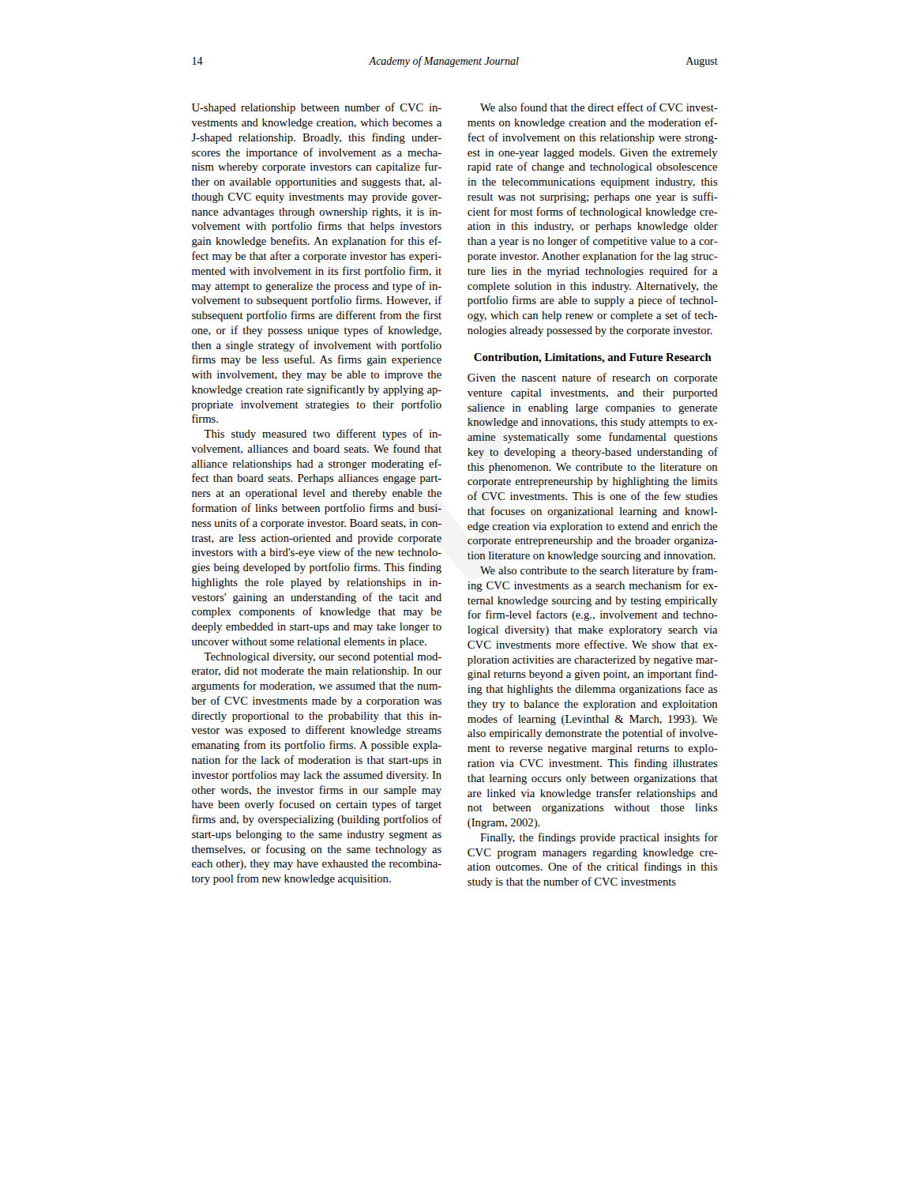V
14 Academy of Management Journal August
U-shaped relationship between number of CVC investments and knowledge creation, which becomes a J-shaped relationship. Broadly, this finding underscores the importance of involvement as a mechanism whereby corporate investors can capitalize further on available opportunities and suggests that, although CVC equity investments may provide governance advantages through ownership rights, it is involvement with portfolio firms that helps investors gain knowledge benefits. An explanation for this effect may be that after a corporate investor has experimented with involvement in its first portfolio firm, it may attempt to generalize the process and type of involvement to subsequent portfolio firms. However, if subsequent portfolio firms are different from the first one, or if they possess unique types of knowledge, then a single strategy of involvement with portfolio firms may be less useful. As firms gain experience with involvement, they may be able to improve the knowledge creation rate significantly by applying appropriate involvement strategies to their portfolio firms.
This study measured two different types of involvement, alliances and board seats. We found that alliance relationships had a stronger moderating effect than board seats. Perhaps alliances engage partners at an operational level and thereby enable the formation of links between portfolio firms and business units of a corporate investor. Board seats, in contrast, are less action-oriented and provide corporate investors with a bird's-eye view of the new technologies being developed by portfolio firms. This finding highlights the role played by relationships in investors' gaining an understanding of the tacit and complex components of knowledge that may be deeply embedded in start-ups and may take longer to uncover without some relational elements in place.
Technological diversity, our second potential moderator, did not moderate the main relationship. In our arguments for moderation, we assumed that the number of CVC investments made by a corporation was directly proportional to the probability that this investor was exposed to different knowledge streams emanating from its portfolio firms. A possible explanation for the lack of moderation is that start-ups in investor portfolios may lack the assumed diversity. In other words, the investor firms in our sample may have been overly focused on certain types of target firms and, by overspecializing (building portfolios of start-ups belonging to the same industry segment as themselves, or focusing on the same technology as each other), they may have exhausted the recombinatory pool from new knowledge acquisition.
We also found that the direct effect of CVC investments on knowledge creation and the moderation effect of involvement on this relationship were strongest in one-year lagged models. Given the extremely rapid rate of change and technological obsolescence in the telecommunications equipment industry, this result was not surprising; perhaps one year is sufficient for most forms of technological knowledge creation in this industry, or perhaps knowledge older than a year is no longer of competitive value to a corporate investor. Another explanation for the lag structure lies in the myriad technologies required for a complete solution in this industry. Alternatively, the portfolio firms are able to supply a piece of technology, which can help renew or complete a set of technologies already possessed by the corporate investor.
Contribution, Limitations, and Future Research
Given the nascent nature of research on corporate venture capital investments, and their purported salience in enabling large companies to generate knowledge and innovations, this study attempts to examine systematically some fundamental questions key to developing a theory-based understanding of this phenomenon. We contribute to the literature on corporate entrepreneurship by highlighting the limits of CVC investments. This is one of the few studies that focuses on organizational learning and knowledge creation via exploration to extend and enrich the corporate entrepreneurship and the broader organization literature on knowledge sourcing and innovation.
We also contribute to the search literature by framing CVC investments as a search mechanism for external knowledge sourcing and by testing empirically for firm-level factors (e.g., involvement and technological diversity) that make exploratory search via CVC investments more effective. We show that exploration activities are characterized by negative marginal returns beyond a given point, an important finding that highlights the dilemma organizations face as they try to balance the exploration and exploitation modes of learning (Levinthal & March, 1993). We also empirically demonstrate the potential of involvement to reverse negative marginal returns to exploration via CVC investment. This finding illustrates that learning occurs only between organizations that are linked via knowledge transfer relationships and not between organizations without those links (Ingram, 2002).
Finally, the findings provide practical insights for CVC program managers regarding knowledge creation outcomes. One of the critical findings in this study is that the number of CVC investments